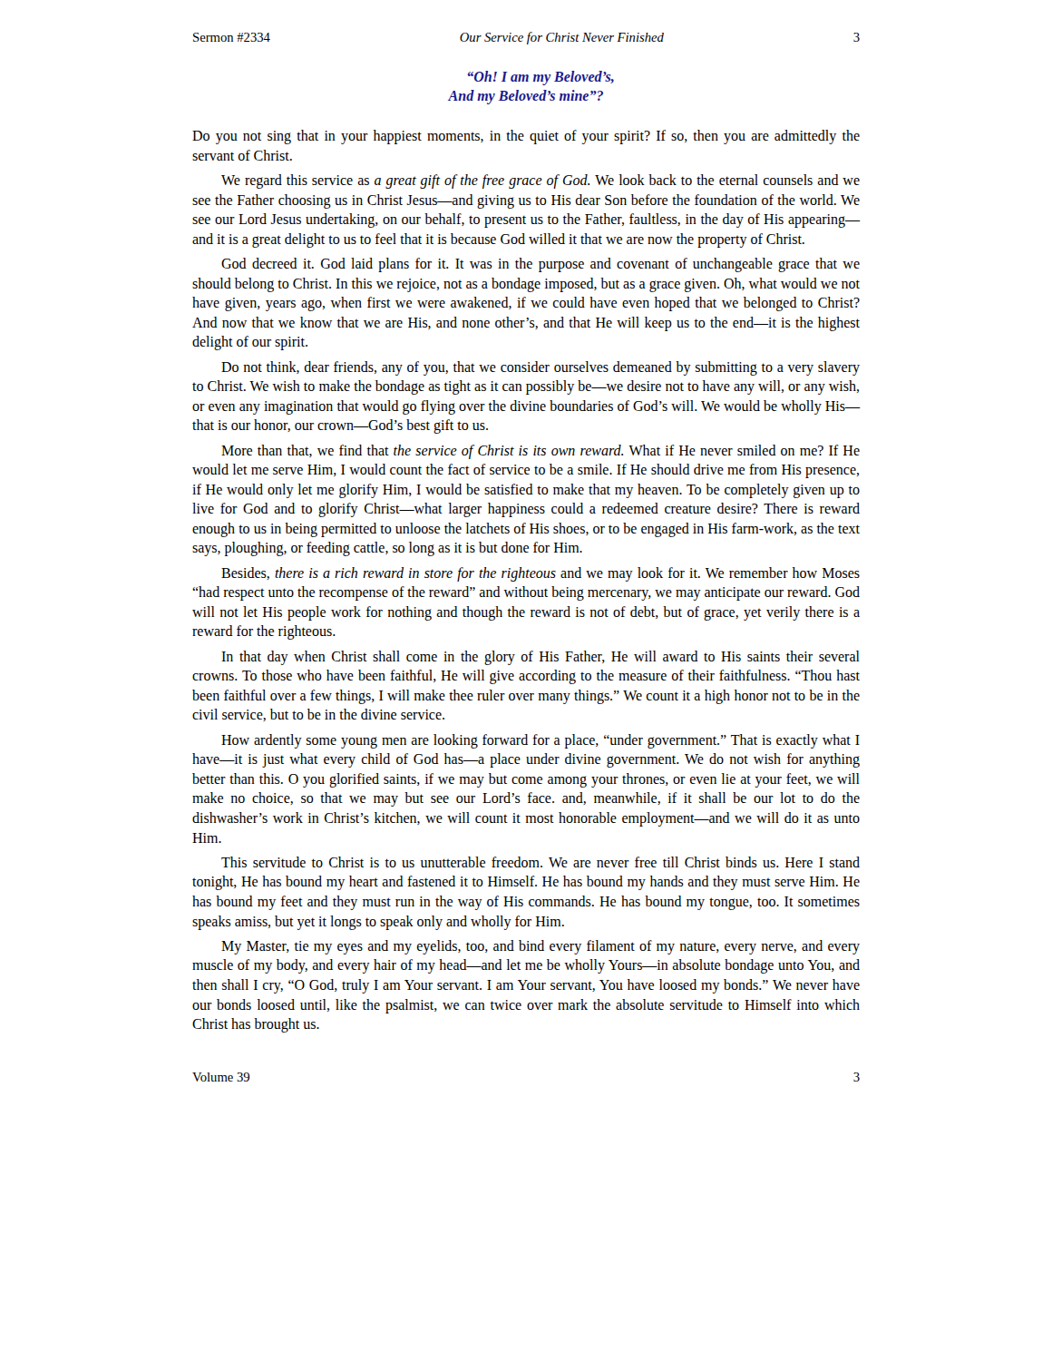Sermon #2334 Our Service for Christ Never Finished 3
“Oh! I am my Beloved’s,
And my Beloved’s mine”?
Do you not sing that in your happiest moments, in the quiet of your spirit? If so, then you are admittedly the servant of Christ.
We regard this service as a great gift of the free grace of God. We look back to the eternal counsels and we see the Father choosing us in Christ Jesus—and giving us to His dear Son before the foundation of the world. We see our Lord Jesus undertaking, on our behalf, to present us to the Father, faultless, in the day of His appearing—and it is a great delight to us to feel that it is because God willed it that we are now the property of Christ.
God decreed it. God laid plans for it. It was in the purpose and covenant of unchangeable grace that we should belong to Christ. In this we rejoice, not as a bondage imposed, but as a grace given. Oh, what would we not have given, years ago, when first we were awakened, if we could have even hoped that we belonged to Christ? And now that we know that we are His, and none other’s, and that He will keep us to the end—it is the highest delight of our spirit.
Do not think, dear friends, any of you, that we consider ourselves demeaned by submitting to a very slavery to Christ. We wish to make the bondage as tight as it can possibly be—we desire not to have any will, or any wish, or even any imagination that would go flying over the divine boundaries of God’s will. We would be wholly His—that is our honor, our crown—God’s best gift to us.
More than that, we find that the service of Christ is its own reward. What if He never smiled on me? If He would let me serve Him, I would count the fact of service to be a smile. If He should drive me from His presence, if He would only let me glorify Him, I would be satisfied to make that my heaven. To be completely given up to live for God and to glorify Christ—what larger happiness could a redeemed creature desire? There is reward enough to us in being permitted to unloose the latchets of His shoes, or to be engaged in His farm-work, as the text says, ploughing, or feeding cattle, so long as it is but done for Him.
Besides, there is a rich reward in store for the righteous and we may look for it. We remember how Moses “had respect unto the recompense of the reward” and without being mercenary, we may anticipate our reward. God will not let His people work for nothing and though the reward is not of debt, but of grace, yet verily there is a reward for the righteous.
In that day when Christ shall come in the glory of His Father, He will award to His saints their several crowns. To those who have been faithful, He will give according to the measure of their faithfulness. “Thou hast been faithful over a few things, I will make thee ruler over many things.” We count it a high honor not to be in the civil service, but to be in the divine service.
How ardently some young men are looking forward for a place, “under government.” That is exactly what I have—it is just what every child of God has—a place under divine government. We do not wish for anything better than this. O you glorified saints, if we may but come among your thrones, or even lie at your feet, we will make no choice, so that we may but see our Lord’s face. and, meanwhile, if it shall be our lot to do the dishwasher’s work in Christ’s kitchen, we will count it most honorable employment—and we will do it as unto Him.
This servitude to Christ is to us unutterable freedom. We are never free till Christ binds us. Here I stand tonight, He has bound my heart and fastened it to Himself. He has bound my hands and they must serve Him. He has bound my feet and they must run in the way of His commands. He has bound my tongue, too. It sometimes speaks amiss, but yet it longs to speak only and wholly for Him.
My Master, tie my eyes and my eyelids, too, and bind every filament of my nature, every nerve, and every muscle of my body, and every hair of my head—and let me be wholly Yours—in absolute bondage unto You, and then shall I cry, “O God, truly I am Your servant. I am Your servant, You have loosed my bonds.” We never have our bonds loosed until, like the psalmist, we can twice over mark the absolute servitude to Himself into which Christ has brought us.
Volume 39 3